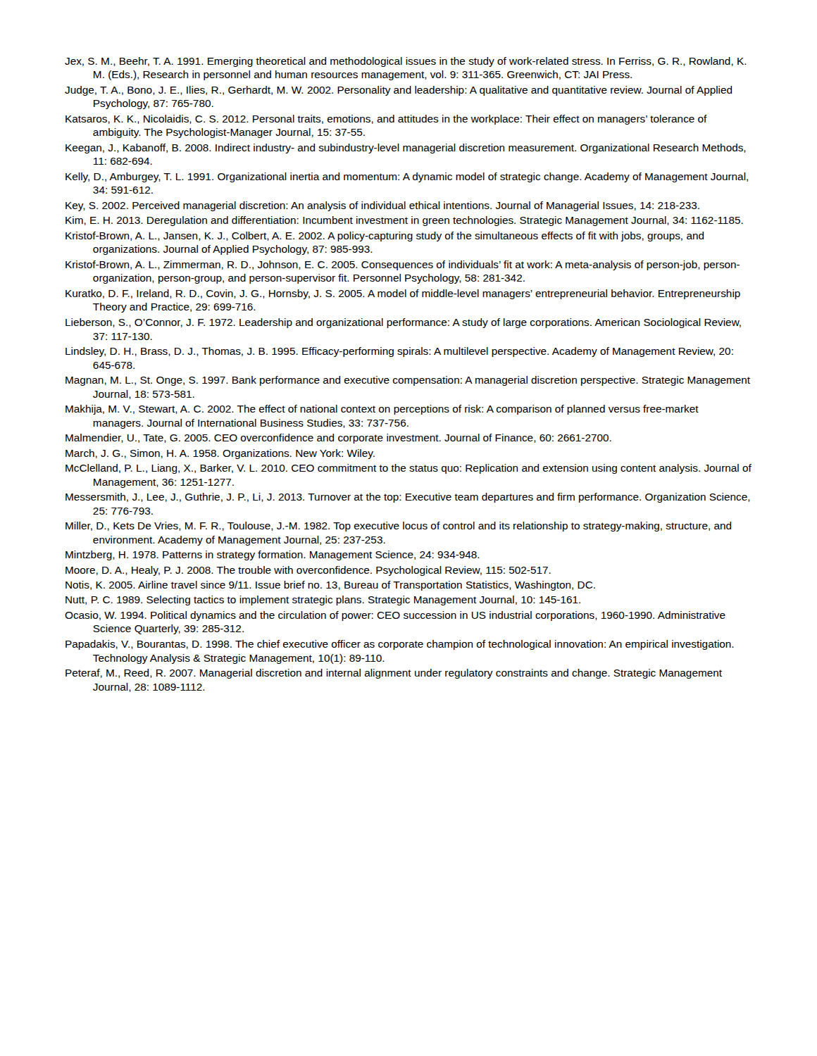Jex, S. M., Beehr, T. A. 1991. Emerging theoretical and methodological issues in the study of work-related stress. In Ferriss, G. R., Rowland, K. M. (Eds.), Research in personnel and human resources management, vol. 9: 311-365. Greenwich, CT: JAI Press.
Judge, T. A., Bono, J. E., Ilies, R., Gerhardt, M. W. 2002. Personality and leadership: A qualitative and quantitative review. Journal of Applied Psychology, 87: 765-780.
Katsaros, K. K., Nicolaidis, C. S. 2012. Personal traits, emotions, and attitudes in the workplace: Their effect on managers’ tolerance of ambiguity. The Psychologist-Manager Journal, 15: 37-55.
Keegan, J., Kabanoff, B. 2008. Indirect industry- and subindustry-level managerial discretion measurement. Organizational Research Methods, 11: 682-694.
Kelly, D., Amburgey, T. L. 1991. Organizational inertia and momentum: A dynamic model of strategic change. Academy of Management Journal, 34: 591-612.
Key, S. 2002. Perceived managerial discretion: An analysis of individual ethical intentions. Journal of Managerial Issues, 14: 218-233.
Kim, E. H. 2013. Deregulation and differentiation: Incumbent investment in green technologies. Strategic Management Journal, 34: 1162-1185.
Kristof-Brown, A. L., Jansen, K. J., Colbert, A. E. 2002. A policy-capturing study of the simultaneous effects of fit with jobs, groups, and organizations. Journal of Applied Psychology, 87: 985-993.
Kristof-Brown, A. L., Zimmerman, R. D., Johnson, E. C. 2005. Consequences of individuals’ fit at work: A meta-analysis of person-job, person-organization, person-group, and person-supervisor fit. Personnel Psychology, 58: 281-342.
Kuratko, D. F., Ireland, R. D., Covin, J. G., Hornsby, J. S. 2005. A model of middle-level managers’ entrepreneurial behavior. Entrepreneurship Theory and Practice, 29: 699-716.
Lieberson, S., O’Connor, J. F. 1972. Leadership and organizational performance: A study of large corporations. American Sociological Review, 37: 117-130.
Lindsley, D. H., Brass, D. J., Thomas, J. B. 1995. Efficacy-performing spirals: A multilevel perspective. Academy of Management Review, 20: 645-678.
Magnan, M. L., St. Onge, S. 1997. Bank performance and executive compensation: A managerial discretion perspective. Strategic Management Journal, 18: 573-581.
Makhija, M. V., Stewart, A. C. 2002. The effect of national context on perceptions of risk: A comparison of planned versus free-market managers. Journal of International Business Studies, 33: 737-756.
Malmendier, U., Tate, G. 2005. CEO overconfidence and corporate investment. Journal of Finance, 60: 2661-2700.
March, J. G., Simon, H. A. 1958. Organizations. New York: Wiley.
McClelland, P. L., Liang, X., Barker, V. L. 2010. CEO commitment to the status quo: Replication and extension using content analysis. Journal of Management, 36: 1251-1277.
Messersmith, J., Lee, J., Guthrie, J. P., Li, J. 2013. Turnover at the top: Executive team departures and firm performance. Organization Science, 25: 776-793.
Miller, D., Kets De Vries, M. F. R., Toulouse, J.-M. 1982. Top executive locus of control and its relationship to strategy-making, structure, and environment. Academy of Management Journal, 25: 237-253.
Mintzberg, H. 1978. Patterns in strategy formation. Management Science, 24: 934-948.
Moore, D. A., Healy, P. J. 2008. The trouble with overconfidence. Psychological Review, 115: 502-517.
Notis, K. 2005. Airline travel since 9/11. Issue brief no. 13, Bureau of Transportation Statistics, Washington, DC.
Nutt, P. C. 1989. Selecting tactics to implement strategic plans. Strategic Management Journal, 10: 145-161.
Ocasio, W. 1994. Political dynamics and the circulation of power: CEO succession in US industrial corporations, 1960-1990. Administrative Science Quarterly, 39: 285-312.
Papadakis, V., Bourantas, D. 1998. The chief executive officer as corporate champion of technological innovation: An empirical investigation. Technology Analysis & Strategic Management, 10(1): 89-110.
Peteraf, M., Reed, R. 2007. Managerial discretion and internal alignment under regulatory constraints and change. Strategic Management Journal, 28: 1089-1112.